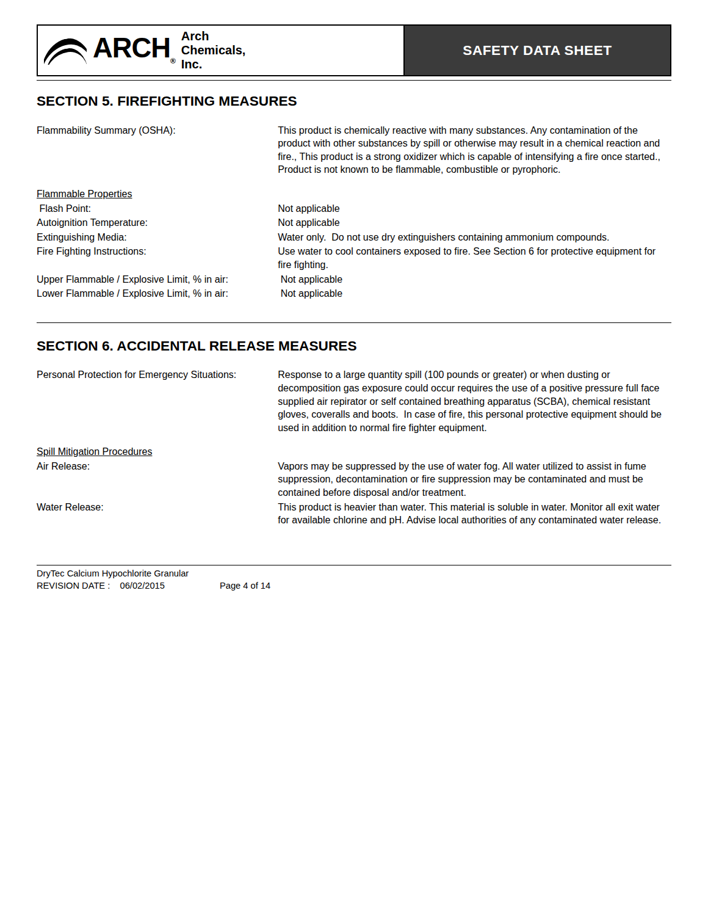ARCH®
Arch
Chemicals,
Inc.
SAFETY DATA SHEET
SECTION 5. FIREFIGHTING MEASURES
| Flammability Summary (OSHA): | This product is chemically reactive with many substances. Any contamination of the product with other substances by spill or otherwise may result in a chemical reaction and fire., This product is a strong oxidizer which is capable of intensifying a fire once started., Product is not known to be flammable, combustible or pyrophoric. |
| Flammable Properties | |
| Flash Point: | Not applicable |
| Autoignition Temperature: | Not applicable |
| Extinguishing Media: | Water only. Do not use dry extinguishers containing ammonium compounds. |
| Fire Fighting Instructions: | Use water to cool containers exposed to fire. See Section 6 for protective equipment for fire fighting. |
| Upper Flammable / Explosive Limit, % in air: | Not applicable |
| Lower Flammable / Explosive Limit, % in air: | Not applicable |
SECTION 6. ACCIDENTAL RELEASE MEASURES
| Personal Protection for Emergency Situations: | Response to a large quantity spill (100 pounds or greater) or when dusting or decomposition gas exposure could occur requires the use of a positive pressure full face supplied air repirator or self contained breathing apparatus (SCBA), chemical resistant gloves, coveralls and boots. In case of fire, this personal protective equipment should be used in addition to normal fire fighter equipment. |
| Spill Mitigation Procedures | |
| Air Release: | Vapors may be suppressed by the use of water fog. All water utilized to assist in fume suppression, decontamination or fire suppression may be contaminated and must be contained before disposal and/or treatment. |
| Water Release: | This product is heavier than water. This material is soluble in water. Monitor all exit water for available chlorine and pH. Advise local authorities of any contaminated water release. |
DryTec Calcium Hypochlorite Granular
REVISION DATE : 06/02/2015
Page 4 of 14